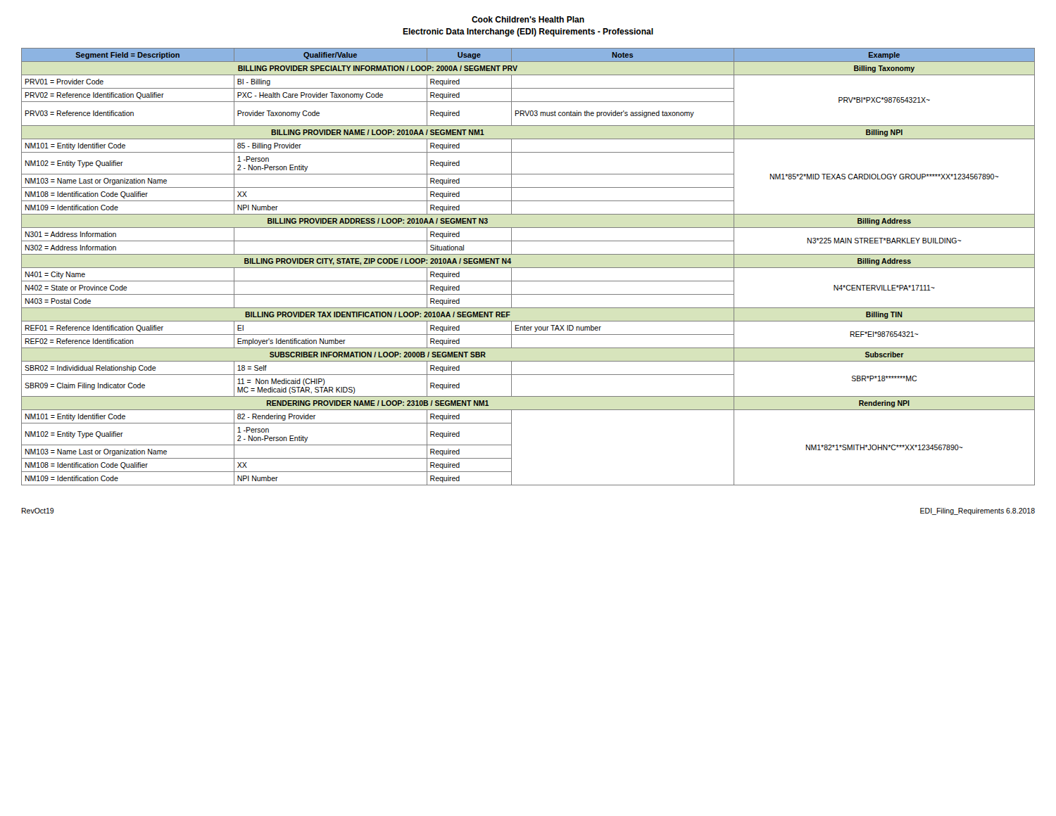Cook Children's Health Plan
Electronic Data Interchange (EDI) Requirements - Professional
| Segment Field = Description | Qualifier/Value | Usage | Notes | Example |
| --- | --- | --- | --- | --- |
| BILLING PROVIDER SPECIALTY INFORMATION / LOOP: 2000A / SEGMENT PRV | Billing Taxonomy |
| PRV01 = Provider Code | BI - Billing | Required | | PRV*BI*PXC*987654321X~ |
| PRV02 = Reference Identification Qualifier | PXC - Health Care Provider Taxonomy Code | Required | |
| PRV03 = Reference Identification | Provider Taxonomy Code | Required | PRV03 must contain the provider's assigned taxonomy |
| BILLING PROVIDER NAME / LOOP: 2010AA / SEGMENT NM1 | Billing NPI |
| NM101 = Entity Identifier Code | 85 - Billing Provider | Required | | NM1*85*2*MID TEXAS CARDIOLOGY GROUP*****XX*1234567890~ |
| NM102 = Entity Type Qualifier | 1 -Person 2 - Non-Person Entity | Required | |
| NM103 = Name Last or Organization Name | | Required | |
| NM108 = Identification Code Qualifier | XX | Required | |
| NM109 = Identification Code | NPI Number | Required | |
| BILLING PROVIDER ADDRESS / LOOP: 2010AA / SEGMENT N3 | Billing Address |
| N301 = Address Information | | Required | | N3*225 MAIN STREET*BARKLEY BUILDING~ |
| N302 = Address Information | | Situational | |
| BILLING PROVIDER CITY, STATE, ZIP CODE / LOOP: 2010AA / SEGMENT N4 | Billing Address |
| N401 = City Name | | Required | | N4*CENTERVILLE*PA*17111~ |
| N402 = State or Province Code | | Required | |
| N403 = Postal Code | | Required | |
| BILLING PROVIDER TAX IDENTIFICATION / LOOP: 2010AA / SEGMENT REF | Billing TIN |
| REF01 = Reference Identification Qualifier | EI | Required | Enter your TAX ID number | REF*EI*987654321~ |
| REF02 = Reference Identification | Employer's Identification Number | Required | |
| SUBSCRIBER INFORMATION / LOOP: 2000B / SEGMENT SBR | Subscriber |
| SBR02 = Individidual Relationship Code | 18 = Self | Required | | SBR*P*18*******MC |
| SBR09 = Claim Filing Indicator Code | 11 = Non Medicaid (CHIP) MC = Medicaid (STAR, STAR KIDS) | Required | |
| RENDERING PROVIDER NAME / LOOP: 2310B / SEGMENT NM1 | Rendering NPI |
| NM101 = Entity Identifier Code | 82 - Rendering Provider | Required | | NM1*82*1*SMITH*JOHN*C***XX*1234567890~ |
| NM102 = Entity Type Qualifier | 1 -Person 2 - Non-Person Entity | Required |
| NM103 = Name Last or Organization Name | | Required |
| NM108 = Identification Code Qualifier | XX | Required |
| NM109 = Identification Code | NPI Number | Required |
RevOct19 EDI_Filing_Requirements 6.8.2018